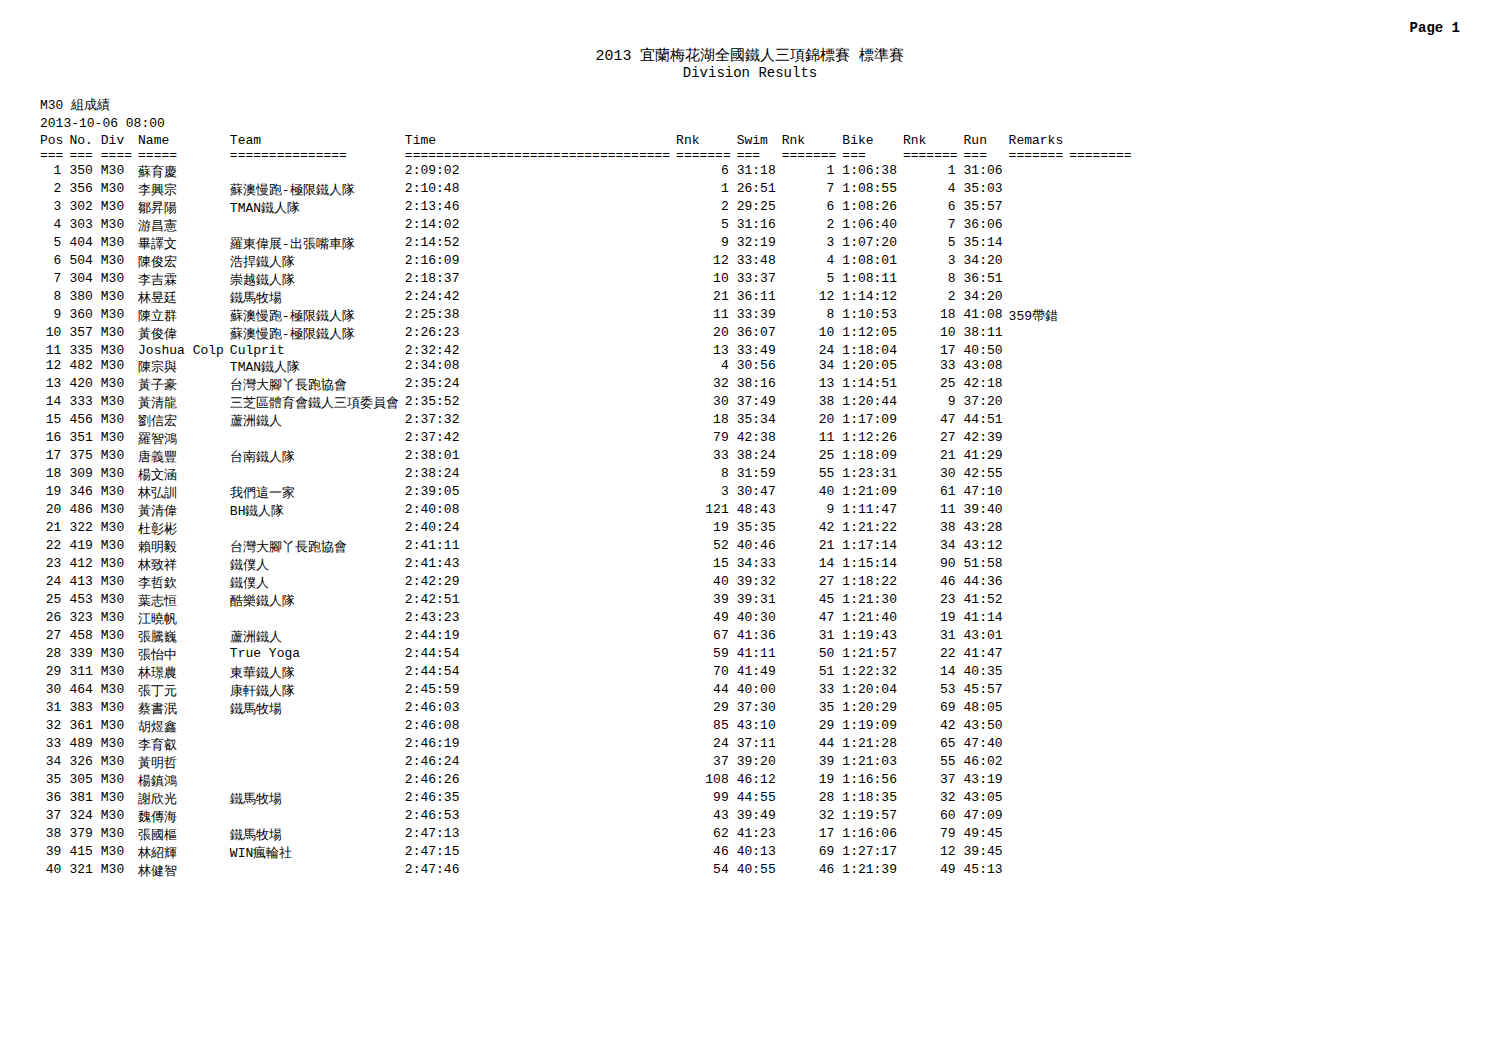Page 1
2013 宜蘭梅花湖全國鐵人三項錦標賽 標準賽
Division Results
M30 組成績
2013-10-06 08:00
| Pos | No. | Div | Name | Team | Time | Rnk | Swim | Rnk | Bike | Rnk | Run | Remarks |
| --- | --- | --- | --- | --- | --- | --- | --- | --- | --- | --- | --- | --- |
| === | === | ==== | ===== | =============== | ================================== | ======= | === | ======= | === | ======= | === | ======= | ======== |
| 1 | 350 | M30 | 蘇育慶 | | 2:09:02 | 6 | 31:18 | 1 | 1:06:38 | 1 | 31:06 | |
| 2 | 356 | M30 | 李興宗 | 蘇澳慢跑-極限鐵人隊 | 2:10:48 | 1 | 26:51 | 7 | 1:08:55 | 4 | 35:03 | |
| 3 | 302 | M30 | 鄒昇陽 | TMAN鐵人隊 | 2:13:46 | 2 | 29:25 | 6 | 1:08:26 | 6 | 35:57 | |
| 4 | 303 | M30 | 游昌憲 | | 2:14:02 | 5 | 31:16 | 2 | 1:06:40 | 7 | 36:06 | |
| 5 | 404 | M30 | 畢譯文 | 羅東偉展-出張嘴車隊 | 2:14:52 | 9 | 32:19 | 3 | 1:07:20 | 5 | 35:14 | |
| 6 | 504 | M30 | 陳俊宏 | 浩捍鐵人隊 | 2:16:09 | 12 | 33:48 | 4 | 1:08:01 | 3 | 34:20 | |
| 7 | 304 | M30 | 李吉霖 | 崇越鐵人隊 | 2:18:37 | 10 | 33:37 | 5 | 1:08:11 | 8 | 36:51 | |
| 8 | 380 | M30 | 林昱廷 | 鐵馬牧場 | 2:24:42 | 21 | 36:11 | 12 | 1:14:12 | 2 | 34:20 | |
| 9 | 360 | M30 | 陳立群 | 蘇澳慢跑-極限鐵人隊 | 2:25:38 | 11 | 33:39 | 8 | 1:10:53 | 18 | 41:08 | 359帶錯 |
| 10 | 357 | M30 | 黃俊偉 | 蘇澳慢跑-極限鐵人隊 | 2:26:23 | 20 | 36:07 | 10 | 1:12:05 | 10 | 38:11 | |
| 11 | 335 | M30 | Joshua Colp | Culprit | 2:32:42 | 13 | 33:49 | 24 | 1:18:04 | 17 | 40:50 | |
| 12 | 482 | M30 | 陳宗與 | TMAN鐵人隊 | 2:34:08 | 4 | 30:56 | 34 | 1:20:05 | 33 | 43:08 | |
| 13 | 420 | M30 | 黃子豪 | 台灣大腳丫長跑協會 | 2:35:24 | 32 | 38:16 | 13 | 1:14:51 | 25 | 42:18 | |
| 14 | 333 | M30 | 黃清龍 | 三芝區體育會鐵人三項委員會 | 2:35:52 | 30 | 37:49 | 38 | 1:20:44 | 9 | 37:20 | |
| 15 | 456 | M30 | 劉信宏 | 蘆洲鐵人 | 2:37:32 | 18 | 35:34 | 20 | 1:17:09 | 47 | 44:51 | |
| 16 | 351 | M30 | 羅智鴻 | | 2:37:42 | 79 | 42:38 | 11 | 1:12:26 | 27 | 42:39 | |
| 17 | 375 | M30 | 唐義豐 | 台南鐵人隊 | 2:38:01 | 33 | 38:24 | 25 | 1:18:09 | 21 | 41:29 | |
| 18 | 309 | M30 | 楊文涵 | | 2:38:24 | 8 | 31:59 | 55 | 1:23:31 | 30 | 42:55 | |
| 19 | 346 | M30 | 林弘訓 | 我們這一家 | 2:39:05 | 3 | 30:47 | 40 | 1:21:09 | 61 | 47:10 | |
| 20 | 486 | M30 | 黃清偉 | BH鐵人隊 | 2:40:08 | 121 | 48:43 | 9 | 1:11:47 | 11 | 39:40 | |
| 21 | 322 | M30 | 杜彰彬 | | 2:40:24 | 19 | 35:35 | 42 | 1:21:22 | 38 | 43:28 | |
| 22 | 419 | M30 | 賴明毅 | 台灣大腳丫長跑協會 | 2:41:11 | 52 | 40:46 | 21 | 1:17:14 | 34 | 43:12 | |
| 23 | 412 | M30 | 林致祥 | 鐵僕人 | 2:41:43 | 15 | 34:33 | 14 | 1:15:14 | 90 | 51:58 | |
| 24 | 413 | M30 | 李哲欽 | 鐵僕人 | 2:42:29 | 40 | 39:32 | 27 | 1:18:22 | 46 | 44:36 | |
| 25 | 453 | M30 | 葉志恒 | 酷樂鐵人隊 | 2:42:51 | 39 | 39:31 | 45 | 1:21:30 | 23 | 41:52 | |
| 26 | 323 | M30 | 江曉帆 | | 2:43:23 | 49 | 40:30 | 47 | 1:21:40 | 19 | 41:14 | |
| 27 | 458 | M30 | 張騰巍 | 蘆洲鐵人 | 2:44:19 | 67 | 41:36 | 31 | 1:19:43 | 31 | 43:01 | |
| 28 | 339 | M30 | 張怡中 | True Yoga | 2:44:54 | 59 | 41:11 | 50 | 1:21:57 | 22 | 41:47 | |
| 29 | 311 | M30 | 林璟農 | 東華鐵人隊 | 2:44:54 | 70 | 41:49 | 51 | 1:22:32 | 14 | 40:35 | |
| 30 | 464 | M30 | 張丁元 | 康軒鐵人隊 | 2:45:59 | 44 | 40:00 | 33 | 1:20:04 | 53 | 45:57 | |
| 31 | 383 | M30 | 蔡書泯 | 鐵馬牧場 | 2:46:03 | 29 | 37:30 | 35 | 1:20:29 | 69 | 48:05 | |
| 32 | 361 | M30 | 胡煜鑫 | | 2:46:08 | 85 | 43:10 | 29 | 1:19:09 | 42 | 43:50 | |
| 33 | 489 | M30 | 李育叡 | | 2:46:19 | 24 | 37:11 | 44 | 1:21:28 | 65 | 47:40 | |
| 34 | 326 | M30 | 黃明哲 | | 2:46:24 | 37 | 39:20 | 39 | 1:21:03 | 55 | 46:02 | |
| 35 | 305 | M30 | 楊鎮鴻 | | 2:46:26 | 108 | 46:12 | 19 | 1:16:56 | 37 | 43:19 | |
| 36 | 381 | M30 | 謝欣光 | 鐵馬牧場 | 2:46:35 | 99 | 44:55 | 28 | 1:18:35 | 32 | 43:05 | |
| 37 | 324 | M30 | 魏傳海 | | 2:46:53 | 43 | 39:49 | 32 | 1:19:57 | 60 | 47:09 | |
| 38 | 379 | M30 | 張國樞 | 鐵馬牧場 | 2:47:13 | 62 | 41:23 | 17 | 1:16:06 | 79 | 49:45 | |
| 39 | 415 | M30 | 林紹輝 | WIN瘋輪社 | 2:47:15 | 46 | 40:13 | 69 | 1:27:17 | 12 | 39:45 | |
| 40 | 321 | M30 | 林健智 | | 2:47:46 | 54 | 40:55 | 46 | 1:21:39 | 49 | 45:13 | |